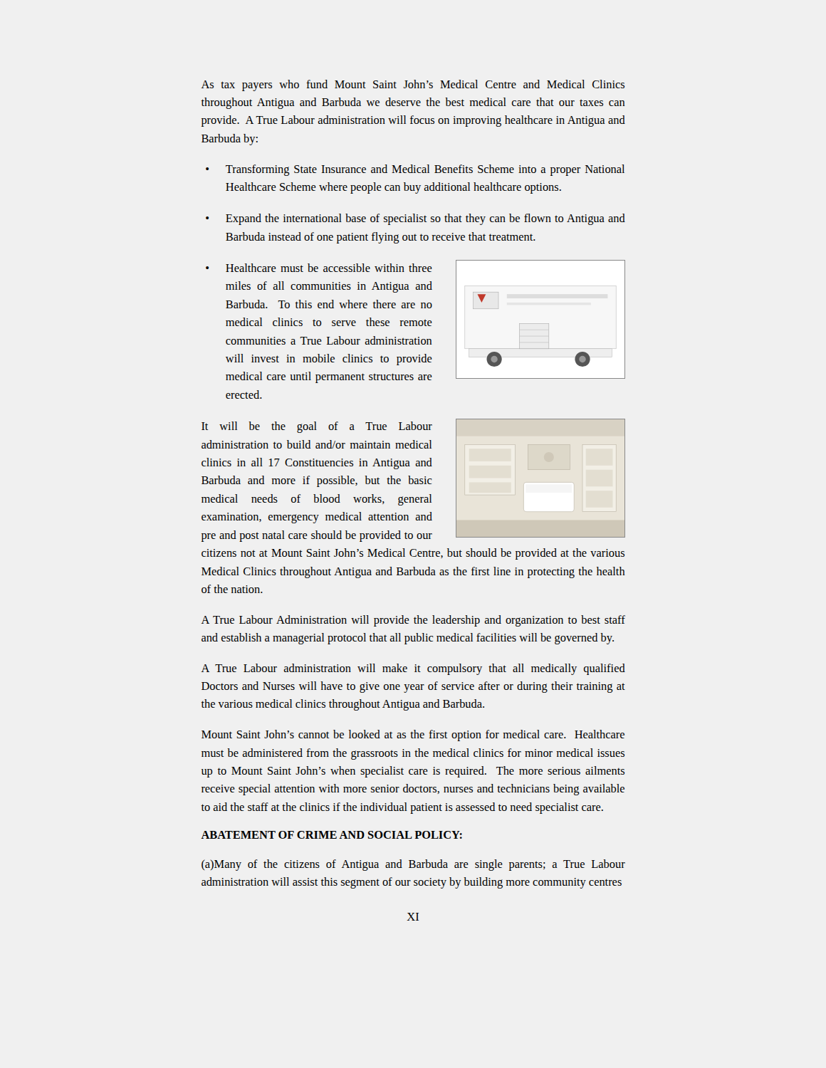As tax payers who fund Mount Saint John’s Medical Centre and Medical Clinics throughout Antigua and Barbuda we deserve the best medical care that our taxes can provide. A True Labour administration will focus on improving healthcare in Antigua and Barbuda by:
Transforming State Insurance and Medical Benefits Scheme into a proper National Healthcare Scheme where people can buy additional healthcare options.
Expand the international base of specialist so that they can be flown to Antigua and Barbuda instead of one patient flying out to receive that treatment.
Healthcare must be accessible within three miles of all communities in Antigua and Barbuda. To this end where there are no medical clinics to serve these remote communities a True Labour administration will invest in mobile clinics to provide medical care until permanent structures are erected.
It will be the goal of a True Labour administration to build and/or maintain medical clinics in all 17 Constituencies in Antigua and Barbuda and more if possible, but the basic medical needs of blood works, general examination, emergency medical attention and pre and post natal care should be provided to our citizens not at Mount Saint John’s Medical Centre, but should be provided at the various Medical Clinics throughout Antigua and Barbuda as the first line in protecting the health of the nation.
A True Labour Administration will provide the leadership and organization to best staff and establish a managerial protocol that all public medical facilities will be governed by.
A True Labour administration will make it compulsory that all medically qualified Doctors and Nurses will have to give one year of service after or during their training at the various medical clinics throughout Antigua and Barbuda.
Mount Saint John’s cannot be looked at as the first option for medical care. Healthcare must be administered from the grassroots in the medical clinics for minor medical issues up to Mount Saint John’s when specialist care is required. The more serious ailments receive special attention with more senior doctors, nurses and technicians being available to aid the staff at the clinics if the individual patient is assessed to need specialist care.
ABATEMENT OF CRIME AND SOCIAL POLICY:
(a)Many of the citizens of Antigua and Barbuda are single parents; a True Labour administration will assist this segment of our society by building more community centres
XI